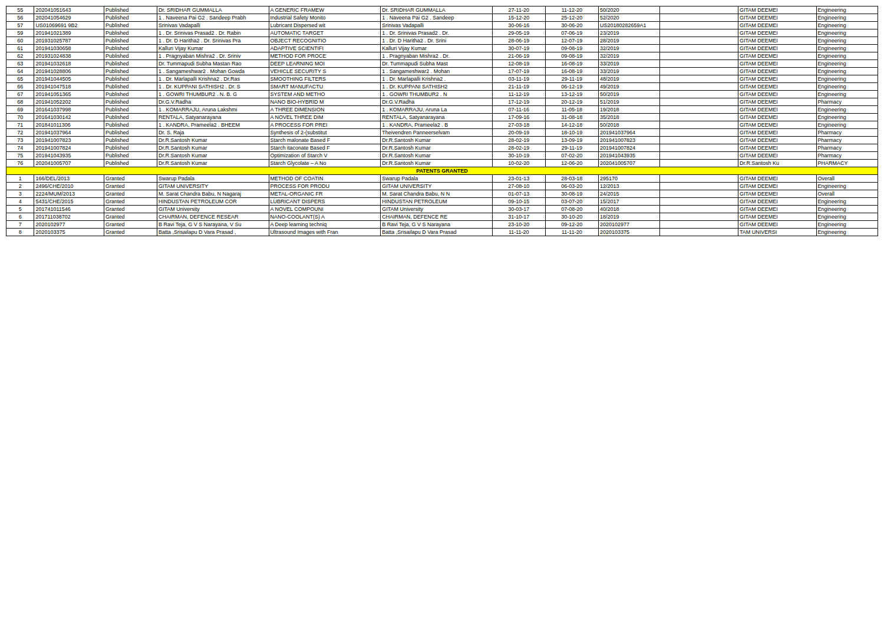| 55 | 202041051643 | Published | Dr. SRIDHAR GUMMALLA | A GENERIC FRAMEW | Dr. SRIDHAR GUMMALLA | 27-11-20 | 11-12-20 | 50/2020 | | GITAM DEEMEI | Engineering |
| 56 | 202041054629 | Published | 1 . Naveena Pai G2 . Sandeep Prabh | Industrial Safety Monito | 1 . Naveena Pai G2 . Sandeep | 15-12-20 | 25-12-20 | 52/2020 | | GITAM DEEMEI | Engineering |
| 57 | US01069691 9B2 | Published | Srinivas Vadapalli | Lubricant Dispersed wit | Srinivas Vadapalli | 30-06-16 | 30-06-20 | US20180282659A1 | | GITAM DEEMEI | Engineering |
| 59 | 201941021389 | Published | 1 . Dr. Srinivas Prasad2 . Dr. Rabin | AUTOMATIC TARGET | 1 . Dr. Srinivas Prasad2 . Dr. | 29-05-19 | 07-06-19 | 23/2019 | | GITAM DEEMEI | Engineering |
| 60 | 201931025787 | Published | 1 . Dr. D Haritha2 . Dr. Srinivas Pra | OBJECT RECOGNITIO | 1 . Dr. D Haritha2 . Dr. Srini | 28-06-19 | 12-07-19 | 28/2019 | | GITAM DEEMEI | Engineering |
| 61 | 201941030658 | Published | Kalluri Vijay Kumar | ADAPTIVE SCIENTIFI | Kalluri Vijay Kumar | 30-07-19 | 09-08-19 | 32/2019 | | GITAM DEEMEI | Engineering |
| 62 | 201931024838 | Published | 1 . Pragnyaban Mishra2 . Dr. Sriniv | METHOD FOR PROCE | 1 . Pragnyaban Mishra2 . Dr. | 21-06-19 | 09-08-19 | 32/2019 | | GITAM DEEMEI | Engineering |
| 63 | 201941032618 | Published | Dr. Tummapudi Subha Mastan Rao | DEEP LEARNING MOI | Dr. Tummapudi Subha Mast | 12-08-19 | 16-08-19 | 33/2019 | | GITAM DEEMEI | Engineering |
| 64 | 201941028806 | Published | 1 . Sangameshwar2 . Mohan Gowda | VEHICLE SECURITY S | 1 . Sangameshwar2 . Mohan | 17-07-19 | 16-08-19 | 33/2019 | | GITAM DEEMEI | Engineering |
| 65 | 201941044505 | Published | 1 . Dr. Marlapalli Krishna2 . Dr.Ras | SMOOTHING FILTERS | 1 . Dr. Marlapalli Krishna2 . | 03-11-19 | 29-11-19 | 48/2019 | | GITAM DEEMEI | Engineering |
| 66 | 201941047518 | Published | 1 . Dr. KUPPANI SATHISH2 . Dr. S | SMART MANUFACTU | 1 . Dr. KUPPANI SATHISH2 | 21-11-19 | 06-12-19 | 49/2019 | | GITAM DEEMEI | Engineering |
| 67 | 201941051365 | Published | 1 . GOWRI THUMBUR2 . N. B. G | SYSTEM AND METHO | 1 . GOWRI THUMBUR2 . N | 11-12-19 | 13-12-19 | 50/2019 | | GITAM DEEMEI | Engineering |
| 68 | 201941052202 | Published | Dr.G.V.Radha | NANO BIO-HYBRID M | Dr.G.V.Radha | 17-12-19 | 20-12-19 | 51/2019 | | GITAM DEEMEI | Pharmacy |
| 69 | 201641037998 | Published | 1 . KOMARRAJU, Aruna Lakshmi | A THREE DIMENSION | 1 . KOMARRAJU, Aruna La | 07-11-16 | 11-05-18 | 19/2018 | | GITAM DEEMEI | Engineering |
| 70 | 201641030142 | Published | RENTALA, Satyanarayana | A NOVEL THREE DIM | RENTALA, Satyanarayana | 17-09-16 | 31-08-18 | 35/2018 | | GITAM DEEMEI | Engineering |
| 71 | 201841011306 | Published | 1 . KANDRA, Prameela2 . BHEEM | A PROCESS FOR PREI | 1 . KANDRA, Prameela2 . B | 27-03-18 | 14-12-18 | 50/2018 | | GITAM DEEMEI | Engineering |
| 72 | 201941037964 | Published | Dr. S. Raja | Synthesis of 2-(substitut | Theivendren Panneerselvam | 20-09-19 | 18-10-19 | 201941037964 | | GITAM DEEMEI | Pharmacy |
| 73 | 201941007823 | Published | Dr.R.Santosh Kumar | Starch malonate Based F | Dr.R.Santosh Kumar | 28-02-19 | 13-09-19 | 201941007823 | | GITAM DEEMEI | Pharmacy |
| 74 | 201941007824 | Published | Dr.R.Santosh Kumar | Starch itaconate Based F | Dr.R.Santosh Kumar | 28-02-19 | 29-11-19 | 201941007824 | | GITAM DEEMEI | Pharmacy |
| 75 | 201941043935 | Published | Dr.R.Santosh Kumar | Optimization of Starch V | Dr.R.Santosh Kumar | 30-10-19 | 07-02-20 | 201941043935 | | GITAM DEEMEI | Pharmacy |
| 76 | 202041005707 | Published | Dr.R.Santosh Kumar | Starch Glycolate – A No | Dr.R.Santosh Kumar | 10-02-20 | 12-06-20 | 202041005707 | | Dr.R.Santosh Ku | PHARMACY |
| PATENTS GRANTED |
| 1 | 166/DEL/2013 | Granted | Swarup Padala | METHOD OF COATIN | Swarup Padala | 23-01-13 | 28-03-18 | 295170 | | GITAM DEEMEI | Overall |
| 2 | 2496/CHE/2010 | Granted | GITAM UNIVERSITY | PROCESS FOR PRODU | GITAM UNIVERSITY | 27-08-10 | 06-03-20 | 12/2013 | | GITAM DEEMEI | Engineering |
| 3 | 2224/MUM/2013 | Granted | M. Sarat Chandra Babu, N Nagaraj | METAL-ORGANIC FR | M. Sarat Chandra Babu, N N | 01-07-13 | 30-08-19 | 24/2015 | | GITAM DEEMEI | Overall |
| 4 | 5431/CHE/2015 | Granted | HINDUSTAN PETROLEUM COR | LUBRICANT DISPERS | HINDUSTAN PETROLEUM | 09-10-15 | 03-07-20 | 15/2017 | | GITAM DEEMEI | Engineering |
| 5 | 201741011546 | Granted | GITAM University | A NOVEL COMPOUNI | GITAM University | 30-03-17 | 07-08-20 | 40/2018 | | GITAM DEEMEI | Engineering |
| 6 | 201711038702 | Granted | CHAIRMAN, DEFENCE RESEAR | NANO-COOLANT(S) A | CHAIRMAN, DEFENCE RE | 31-10-17 | 30-10-20 | 18/2019 | | GITAM DEEMEI | Engineering |
| 7 | 2020102977 | Granted | B Ravi Teja, G V S Narayana, V Su | A Deep learning techniq | B Ravi Teja, G V S Narayana | 23-10-20 | 09-12-20 | 2020102977 | | GITAM DEEMEI | Engineering |
| 8 | 2020103375 | Granted | Batta ,Srisailapu D Vara Prasad , | Ultrasound Images with Fran | Batta ,Srisailapu D Vara Prasad | 11-11-20 | 11-11-20 | 2020103375 | | TAM UNIVERSI | Engineering |